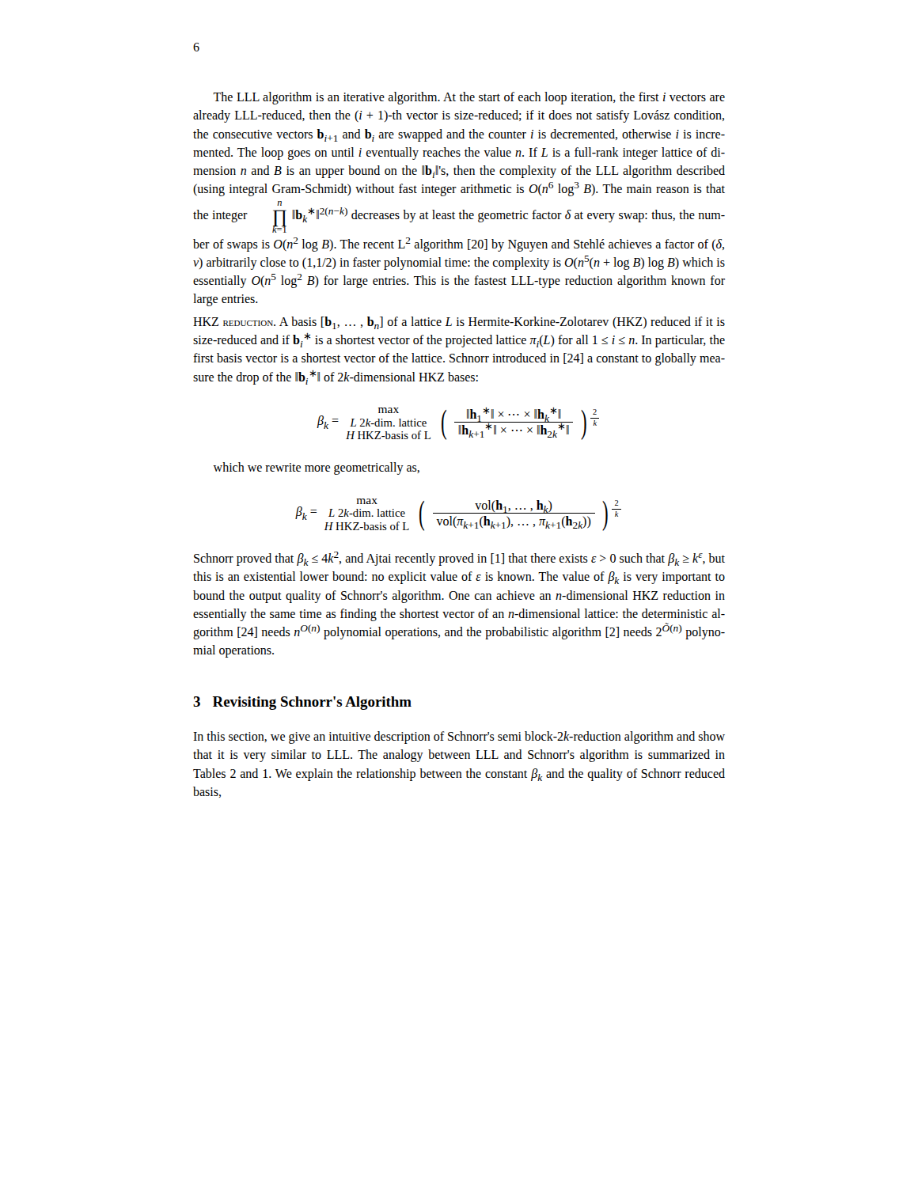6
The LLL algorithm is an iterative algorithm. At the start of each loop iteration, the first i vectors are already LLL-reduced, then the (i + 1)-th vector is size-reduced; if it does not satisfy Lovász condition, the consecutive vectors bi+1 and bi are swapped and the counter i is decremented, otherwise i is incremented. The loop goes on until i eventually reaches the value n. If L is a full-rank integer lattice of dimension n and B is an upper bound on the ‖bi‖'s, then the complexity of the LLL algorithm described (using integral Gram-Schmidt) without fast integer arithmetic is O(n6 log3 B). The main reason is that the integer n∏k=1 ‖bk∗‖2(n−k) decreases by at least the geometric factor δ at every swap: thus, the number of swaps is O(n2 log B). The recent L2 algorithm [20] by Nguyen and Stehlé achieves a factor of (δ, ν) arbitrarily close to (1,1/2) in faster polynomial time: the complexity is O(n5(n + log B) log B) which is essentially O(n5 log2 B) for large entries. This is the fastest LLL-type reduction algorithm known for large entries.
HKZ reduction. A basis [b1, … , bn] of a lattice L is Hermite-Korkine-Zolotarev (HKZ) reduced if it is size-reduced and if bi∗ is a shortest vector of the projected lattice πi(L) for all 1 ≤ i ≤ n. In particular, the first basis vector is a shortest vector of the lattice. Schnorr introduced in [24] a constant to globally measure the drop of the ‖bi∗‖ of 2k-dimensional HKZ bases:
βk = max L 2k-dim. lattice H HKZ-basis of L ( ‖h1∗‖ × ⋯ × ‖hk∗‖ ‖hk+1∗‖ × ⋯ × ‖h2k∗‖ ) 2 k
which we rewrite more geometrically as,
βk = max L 2k-dim. lattice H HKZ-basis of L ( vol(h1, … , hk) vol(πk+1(hk+1), … , πk+1(h2k)) ) 2 k
Schnorr proved that βk ≤ 4k2, and Ajtai recently proved in [1] that there exists ε > 0 such that βk ≥ kε, but this is an existential lower bound: no explicit value of ε is known. The value of βk is very important to bound the output quality of Schnorr's algorithm. One can achieve an n-dimensional HKZ reduction in essentially the same time as finding the shortest vector of an n-dimensional lattice: the deterministic algorithm [24] needs nO(n) polynomial operations, and the probabilistic algorithm [2] needs 2Õ(n) polynomial operations.
3 Revisiting Schnorr's Algorithm
In this section, we give an intuitive description of Schnorr's semi block-2k-reduction algorithm and show that it is very similar to LLL. The analogy between LLL and Schnorr's algorithm is summarized in Tables 2 and 1. We explain the relationship between the constant βk and the quality of Schnorr reduced basis,